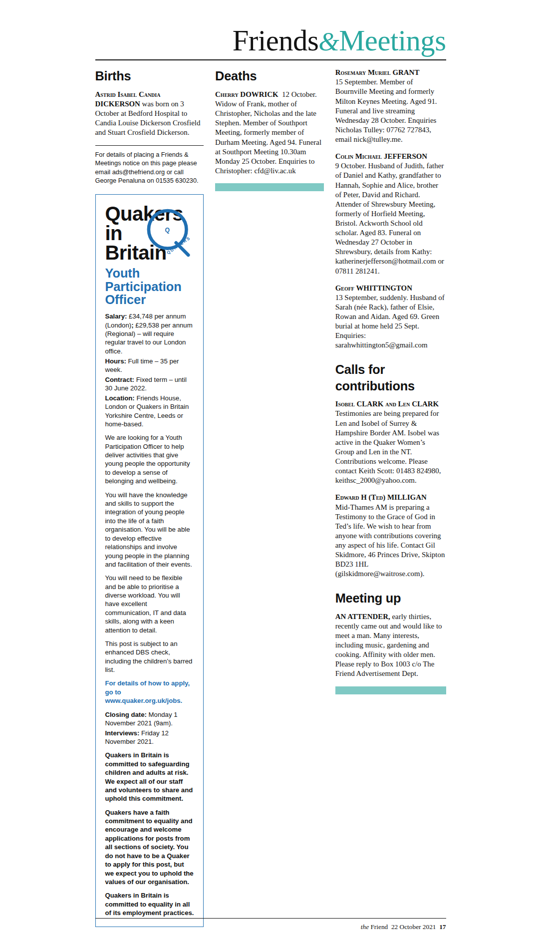Friends&Meetings
Births
Astrid Isabel Candia DICKERSON was born on 3 October at Bedford Hospital to Candia Louise Dickerson Crosfield and Stuart Crosfield Dickerson.
For details of placing a Friends & Meetings notice on this page please email ads@thefriend.org or call George Penaluna on 01535 630230.
Q QUAKERS
Quakers
in Britain
Youth Participation Officer
Salary: £34,748 per annum (London); £29,538 per annum (Regional) – will require regular travel to our London office.
Hours: Full time – 35 per week.
Contract: Fixed term – until 30 June 2022.
Location: Friends House, London or Quakers in Britain Yorkshire Centre, Leeds or home-based.
We are looking for a Youth Participation Officer to help deliver activities that give young people the opportunity to develop a sense of belonging and wellbeing.
You will have the knowledge and skills to support the integration of young people into the life of a faith organisation. You will be able to develop effective relationships and involve young people in the planning and facilitation of their events.
You will need to be flexible and be able to prioritise a diverse workload. You will have excellent communication, IT and data skills, along with a keen attention to detail.
This post is subject to an enhanced DBS check, including the children’s barred list.
For details of how to apply, go to www.quaker.org.uk/jobs.
Closing date: Monday 1 November 2021 (9am).
Interviews: Friday 12 November 2021.
Quakers in Britain is committed to safeguarding children and adults at risk. We expect all of our staff and volunteers to share and uphold this commitment.
Quakers have a faith commitment to equality and encourage and welcome applications for posts from all sections of society. You do not have to be a Quaker to apply for this post, but we expect you to uphold the values of our organisation.
Quakers in Britain is committed to equality in all of its employment practices.
Deaths
Cherry DOWRICK 12 October. Widow of Frank, mother of Christopher, Nicholas and the late Stephen. Member of Southport Meeting, formerly member of Durham Meeting. Aged 94. Funeral at Southport Meeting 10.30am Monday 25 October. Enquiries to Christopher: cfd@liv.ac.uk
Rosemary Muriel GRANT
15 September. Member of Bournville Meeting and formerly Milton Keynes Meeting. Aged 91. Funeral and live streaming Wednesday 28 October. Enquiries Nicholas Tulley: 07762 727843, email nick@tulley.me.
Colin Michael JEFFERSON
9 October. Husband of Judith, father of Daniel and Kathy, grandfather to Hannah, Sophie and Alice, brother of Peter, David and Richard. Attender of Shrewsbury Meeting, formerly of Horfield Meeting, Bristol. Ackworth School old scholar. Aged 83. Funeral on Wednesday 27 October in Shrewsbury, details from Kathy: katherinerjefferson@hotmail.com or 07811 281241.
Geoff WHITTINGTON
13 September, suddenly. Husband of Sarah (née Rack), father of Elsie, Rowan and Aidan. Aged 69. Green burial at home held 25 Sept. Enquiries: sarahwhittington5@gmail.com
Calls for contributions
Isobel CLARK and Len CLARK
Testimonies are being prepared for Len and Isobel of Surrey & Hampshire Border AM. Isobel was active in the Quaker Women’s Group and Len in the NT. Contributions welcome. Please contact Keith Scott: 01483 824980, keithsc_2000@yahoo.com.
Edward H (Ted) MILLIGAN
Mid-Thames AM is preparing a Testimony to the Grace of God in Ted’s life. We wish to hear from anyone with contributions covering any aspect of his life. Contact Gil Skidmore, 46 Princes Drive, Skipton BD23 1HL (gilskidmore@waitrose.com).
Meeting up
AN ATTENDER, early thirties, recently came out and would like to meet a man. Many interests, including music, gardening and cooking. Affinity with older men. Please reply to Box 1003 c/o The Friend Advertisement Dept.
the Friend 22 October 2021 17